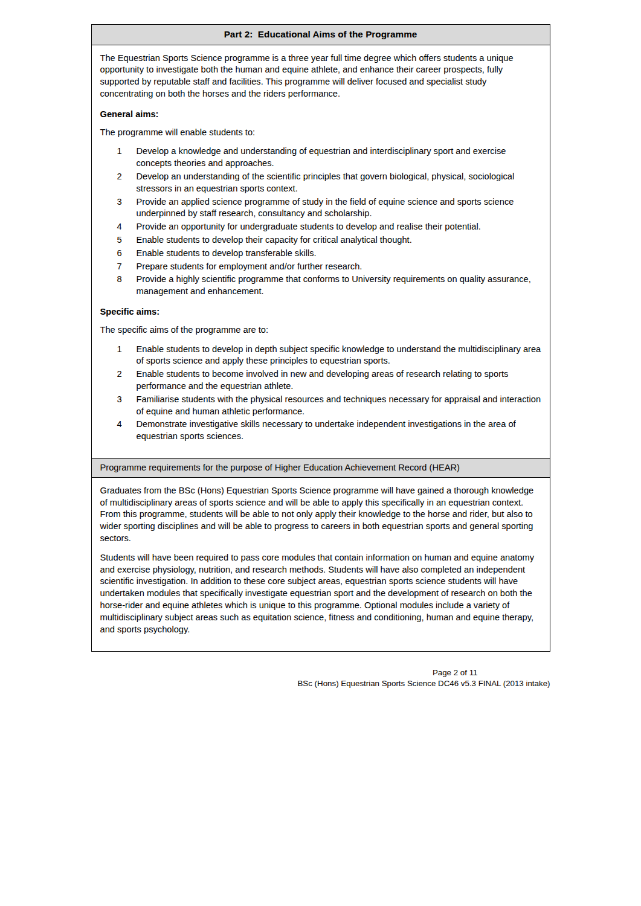Part 2: Educational Aims of the Programme
The Equestrian Sports Science programme is a three year full time degree which offers students a unique opportunity to investigate both the human and equine athlete, and enhance their career prospects, fully supported by reputable staff and facilities. This programme will deliver focused and specialist study concentrating on both the horses and the riders performance.
General aims:
The programme will enable students to:
1 Develop a knowledge and understanding of equestrian and interdisciplinary sport and exercise concepts theories and approaches.
2 Develop an understanding of the scientific principles that govern biological, physical, sociological stressors in an equestrian sports context.
3 Provide an applied science programme of study in the field of equine science and sports science underpinned by staff research, consultancy and scholarship.
4 Provide an opportunity for undergraduate students to develop and realise their potential.
5 Enable students to develop their capacity for critical analytical thought.
6 Enable students to develop transferable skills.
7 Prepare students for employment and/or further research.
8 Provide a highly scientific programme that conforms to University requirements on quality assurance, management and enhancement.
Specific aims:
The specific aims of the programme are to:
1 Enable students to develop in depth subject specific knowledge to understand the multidisciplinary area of sports science and apply these principles to equestrian sports.
2 Enable students to become involved in new and developing areas of research relating to sports performance and the equestrian athlete.
3 Familiarise students with the physical resources and techniques necessary for appraisal and interaction of equine and human athletic performance.
4 Demonstrate investigative skills necessary to undertake independent investigations in the area of equestrian sports sciences.
Programme requirements for the purpose of Higher Education Achievement Record (HEAR)
Graduates from the BSc (Hons) Equestrian Sports Science programme will have gained a thorough knowledge of multidisciplinary areas of sports science and will be able to apply this specifically in an equestrian context. From this programme, students will be able to not only apply their knowledge to the horse and rider, but also to wider sporting disciplines and will be able to progress to careers in both equestrian sports and general sporting sectors.
Students will have been required to pass core modules that contain information on human and equine anatomy and exercise physiology, nutrition, and research methods. Students will have also completed an independent scientific investigation. In addition to these core subject areas, equestrian sports science students will have undertaken modules that specifically investigate equestrian sport and the development of research on both the horse-rider and equine athletes which is unique to this programme. Optional modules include a variety of multidisciplinary subject areas such as equitation science, fitness and conditioning, human and equine therapy, and sports psychology.
Page 2 of 11
BSc (Hons) Equestrian Sports Science DC46 v5.3 FINAL (2013 intake)